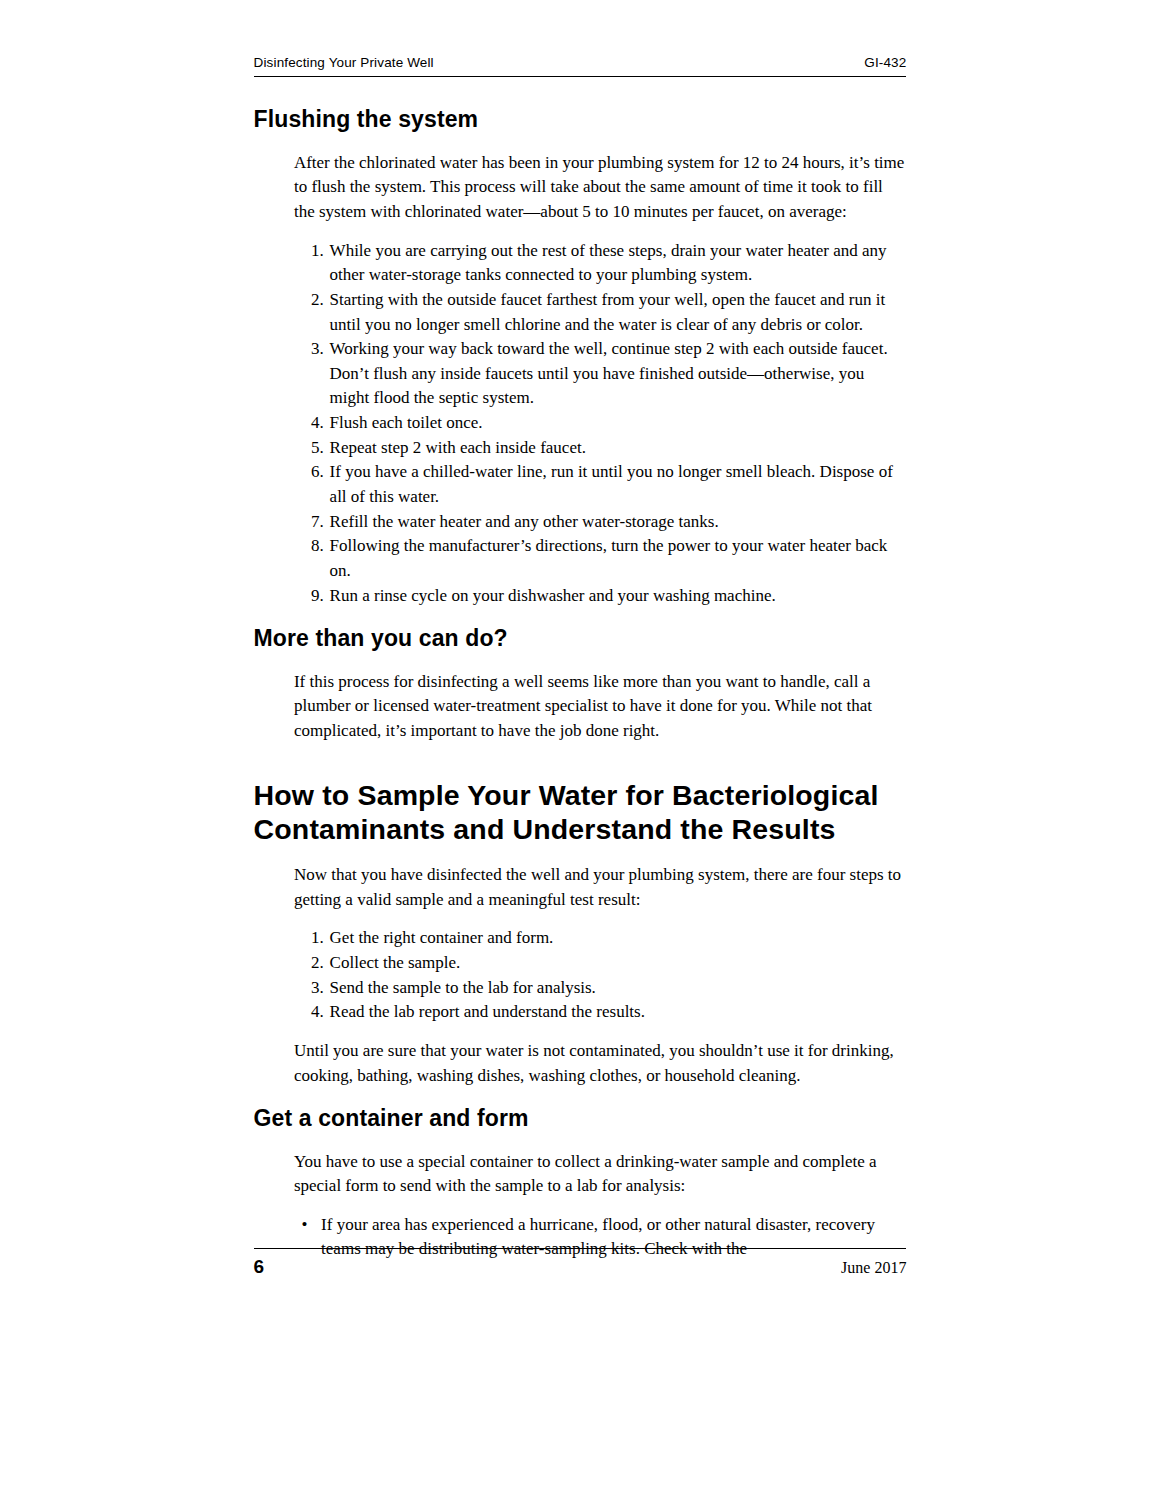Disinfecting Your Private Well
GI-432
Flushing the system
After the chlorinated water has been in your plumbing system for 12 to 24 hours, it’s time to flush the system. This process will take about the same amount of time it took to fill the system with chlorinated water—about 5 to 10 minutes per faucet, on average:
While you are carrying out the rest of these steps, drain your water heater and any other water-storage tanks connected to your plumbing system.
Starting with the outside faucet farthest from your well, open the faucet and run it until you no longer smell chlorine and the water is clear of any debris or color.
Working your way back toward the well, continue step 2 with each outside faucet. Don’t flush any inside faucets until you have finished outside—otherwise, you might flood the septic system.
Flush each toilet once.
Repeat step 2 with each inside faucet.
If you have a chilled-water line, run it until you no longer smell bleach. Dispose of all of this water.
Refill the water heater and any other water-storage tanks.
Following the manufacturer’s directions, turn the power to your water heater back on.
Run a rinse cycle on your dishwasher and your washing machine.
More than you can do?
If this process for disinfecting a well seems like more than you want to handle, call a plumber or licensed water-treatment specialist to have it done for you. While not that complicated, it’s important to have the job done right.
How to Sample Your Water for Bacteriological Contaminants and Understand the Results
Now that you have disinfected the well and your plumbing system, there are four steps to getting a valid sample and a meaningful test result:
Get the right container and form.
Collect the sample.
Send the sample to the lab for analysis.
Read the lab report and understand the results.
Until you are sure that your water is not contaminated, you shouldn’t use it for drinking, cooking, bathing, washing dishes, washing clothes, or household cleaning.
Get a container and form
You have to use a special container to collect a drinking-water sample and complete a special form to send with the sample to a lab for analysis:
If your area has experienced a hurricane, flood, or other natural disaster, recovery teams may be distributing water-sampling kits. Check with the
6
June 2017